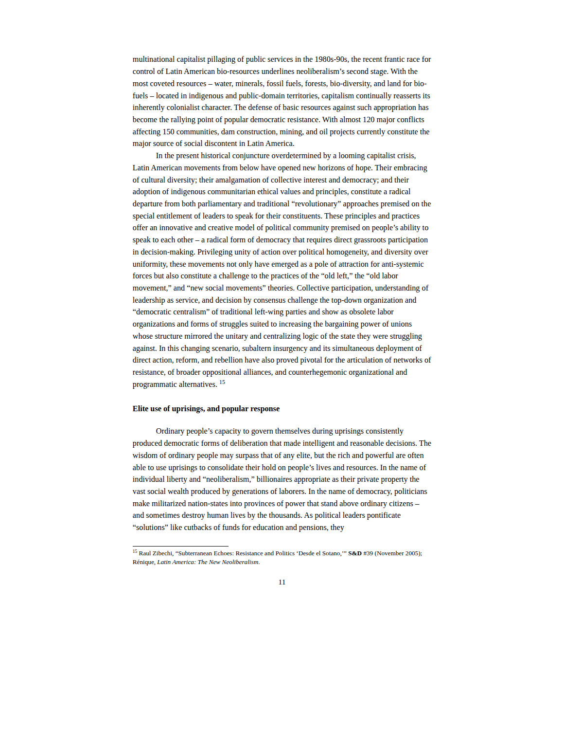multinational capitalist pillaging of public services in the 1980s-90s, the recent frantic race for control of Latin American bio-resources underlines neoliberalism’s second stage. With the most coveted resources – water, minerals, fossil fuels, forests, bio-diversity, and land for bio-fuels – located in indigenous and public-domain territories, capitalism continually reasserts its inherently colonialist character. The defense of basic resources against such appropriation has become the rallying point of popular democratic resistance. With almost 120 major conflicts affecting 150 communities, dam construction, mining, and oil projects currently constitute the major source of social discontent in Latin America.
In the present historical conjuncture overdetermined by a looming capitalist crisis, Latin American movements from below have opened new horizons of hope. Their embracing of cultural diversity; their amalgamation of collective interest and democracy; and their adoption of indigenous communitarian ethical values and principles, constitute a radical departure from both parliamentary and traditional “revolutionary” approaches premised on the special entitlement of leaders to speak for their constituents. These principles and practices offer an innovative and creative model of political community premised on people’s ability to speak to each other – a radical form of democracy that requires direct grassroots participation in decision-making. Privileging unity of action over political homogeneity, and diversity over uniformity, these movements not only have emerged as a pole of attraction for anti-systemic forces but also constitute a challenge to the practices of the “old left,” the “old labor movement,” and “new social movements” theories. Collective participation, understanding of leadership as service, and decision by consensus challenge the top-down organization and “democratic centralism” of traditional left-wing parties and show as obsolete labor organizations and forms of struggles suited to increasing the bargaining power of unions whose structure mirrored the unitary and centralizing logic of the state they were struggling against. In this changing scenario, subaltern insurgency and its simultaneous deployment of direct action, reform, and rebellion have also proved pivotal for the articulation of networks of resistance, of broader oppositional alliances, and counterhegemonic organizational and programmatic alternatives. 15
Elite use of uprisings, and popular response
Ordinary people’s capacity to govern themselves during uprisings consistently produced democratic forms of deliberation that made intelligent and reasonable decisions. The wisdom of ordinary people may surpass that of any elite, but the rich and powerful are often able to use uprisings to consolidate their hold on people’s lives and resources. In the name of individual liberty and “neoliberalism,” billionaires appropriate as their private property the vast social wealth produced by generations of laborers. In the name of democracy, politicians make militarized nation-states into provinces of power that stand above ordinary citizens – and sometimes destroy human lives by the thousands. As political leaders pontificate “solutions” like cutbacks of funds for education and pensions, they
15 Raul Zibechi, “Subterranean Echoes: Resistance and Politics ‘Desde el Sotano,’” S&D #39 (November 2005); Rénique, Latin America: The New Neoliberalism.
11